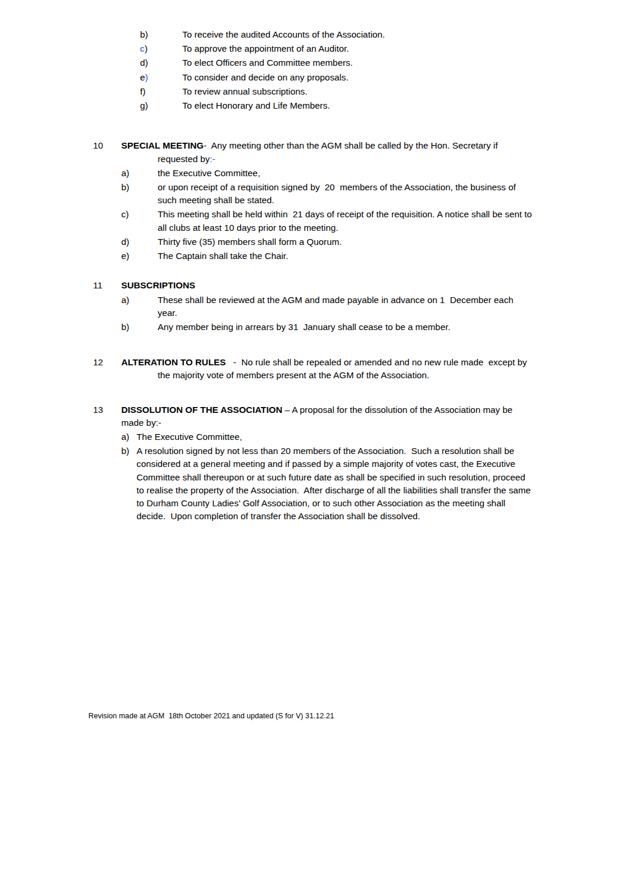b)
To receive the audited Accounts of the Association.
c)
To approve the appointment of an Auditor.
d)
To elect Officers and Committee members.
e)
To consider and decide on any proposals.
f)
To review annual subscriptions.
g)
To elect Honorary and Life Members.
10
SPECIAL MEETING- Any meeting other than the AGM shall be called by the Hon. Secretary if
requested by:-
a)
the Executive Committee,
b)
or upon receipt of a requisition signed by 20 members of the Association, the business of such meeting shall be stated.
c)
This meeting shall be held within 21 days of receipt of the requisition. A notice shall be sent to all clubs at least 10 days prior to the meeting.
d)
Thirty five (35) members shall form a Quorum.
e)
The Captain shall take the Chair.
11
SUBSCRIPTIONS
a)
These shall be reviewed at the AGM and made payable in advance on 1 December each year.
b)
Any member being in arrears by 31 January shall cease to be a member.
12
ALTERATION TO RULES - No rule shall be repealed or amended and no new rule made except by
the majority vote of members present at the AGM of the Association.
13
DISSOLUTION OF THE ASSOCIATION – A proposal for the dissolution of the Association may be
made by:-
a)
The Executive Committee,
b)
A resolution signed by not less than 20 members of the Association. Such a resolution shall be considered at a general meeting and if passed by a simple majority of votes cast, the Executive Committee shall thereupon or at such future date as shall be specified in such resolution, proceed to realise the property of the Association. After discharge of all the liabilities shall transfer the same to Durham County Ladies’ Golf Association, or to such other Association as the meeting shall decide. Upon completion of transfer the Association shall be dissolved.
Revision made at AGM 18th October 2021 and updated (S for V) 31.12.21